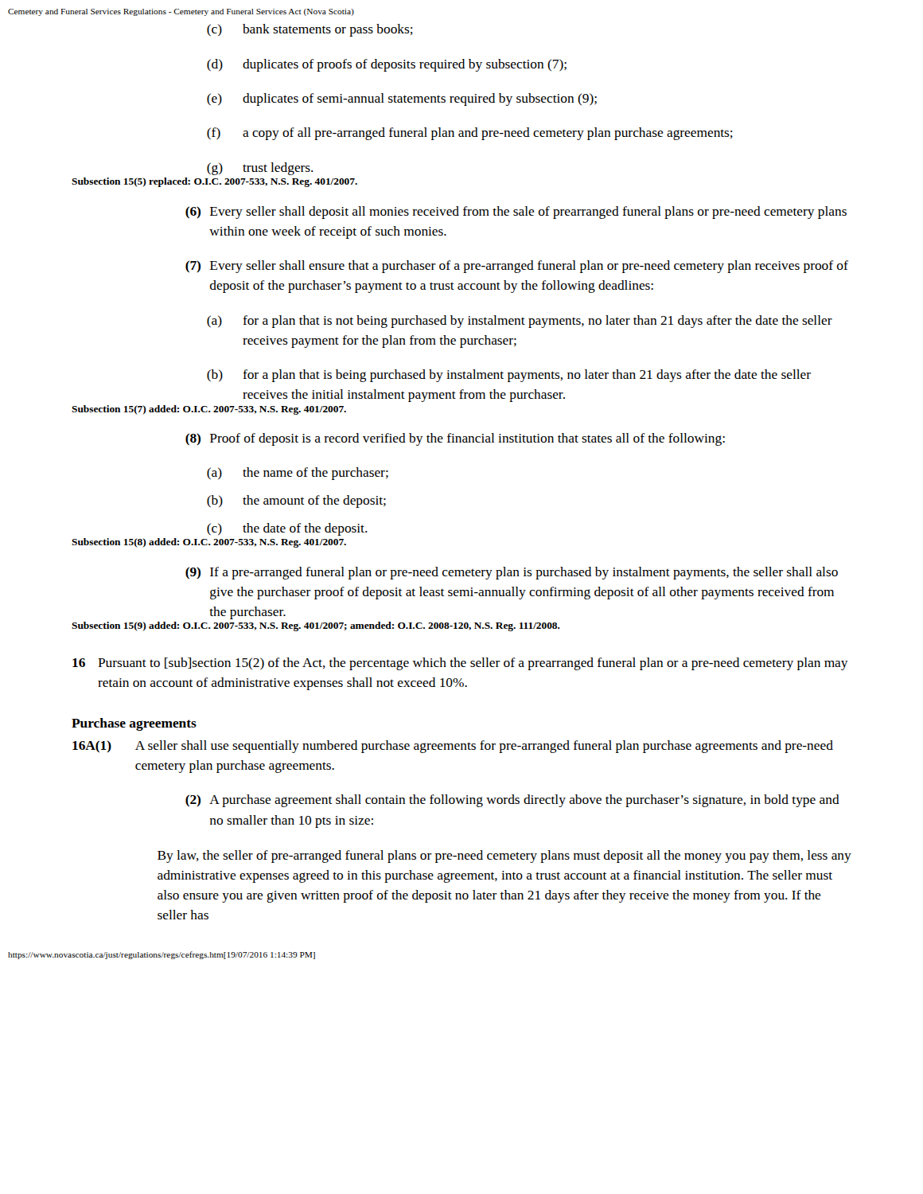Cemetery and Funeral Services Regulations - Cemetery and Funeral Services Act (Nova Scotia)
(c)
bank statements or pass books;
(d)
duplicates of proofs of deposits required by subsection (7);
(e)
duplicates of semi-annual statements required by subsection (9);
(f)
a copy of all pre-arranged funeral plan and pre-need cemetery plan purchase agreements;
(g)
trust ledgers.
Subsection 15(5) replaced: O.I.C. 2007-533, N.S. Reg. 401/2007.
(6)
Every seller shall deposit all monies received from the sale of prearranged funeral plans or pre-need cemetery plans within one week of receipt of such monies.
(7)
Every seller shall ensure that a purchaser of a pre-arranged funeral plan or pre-need cemetery plan receives proof of deposit of the purchaser’s payment to a trust account by the following deadlines:
(a)
for a plan that is not being purchased by instalment payments, no later than 21 days after the date the seller receives payment for the plan from the purchaser;
(b)
for a plan that is being purchased by instalment payments, no later than 21 days after the date the seller receives the initial instalment payment from the purchaser.
Subsection 15(7) added: O.I.C. 2007-533, N.S. Reg. 401/2007.
(8)
Proof of deposit is a record verified by the financial institution that states all of the following:
(a)
the name of the purchaser;
(b)
the amount of the deposit;
(c)
the date of the deposit.
Subsection 15(8) added: O.I.C. 2007-533, N.S. Reg. 401/2007.
(9)
If a pre-arranged funeral plan or pre-need cemetery plan is purchased by instalment payments, the seller shall also give the purchaser proof of deposit at least semi-annually confirming deposit of all other payments received from the purchaser.
Subsection 15(9) added: O.I.C. 2007-533, N.S. Reg. 401/2007; amended: O.I.C. 2008-120, N.S. Reg. 111/2008.
16
Pursuant to [sub]section 15(2) of the Act, the percentage which the seller of a prearranged funeral plan or a pre-need cemetery plan may retain on account of administrative expenses shall not exceed 10%.
Purchase agreements
16A(1)
A seller shall use sequentially numbered purchase agreements for pre-arranged funeral plan purchase agreements and pre-need cemetery plan purchase agreements.
(2)
A purchase agreement shall contain the following words directly above the purchaser’s signature, in bold type and no smaller than 10 pts in size:
By law, the seller of pre-arranged funeral plans or pre-need cemetery plans must deposit all the money you pay them, less any administrative expenses agreed to in this purchase agreement, into a trust account at a financial institution. The seller must also ensure you are given written proof of the deposit no later than 21 days after they receive the money from you. If the seller has
https://www.novascotia.ca/just/regulations/regs/cefregs.htm[19/07/2016 1:14:39 PM]